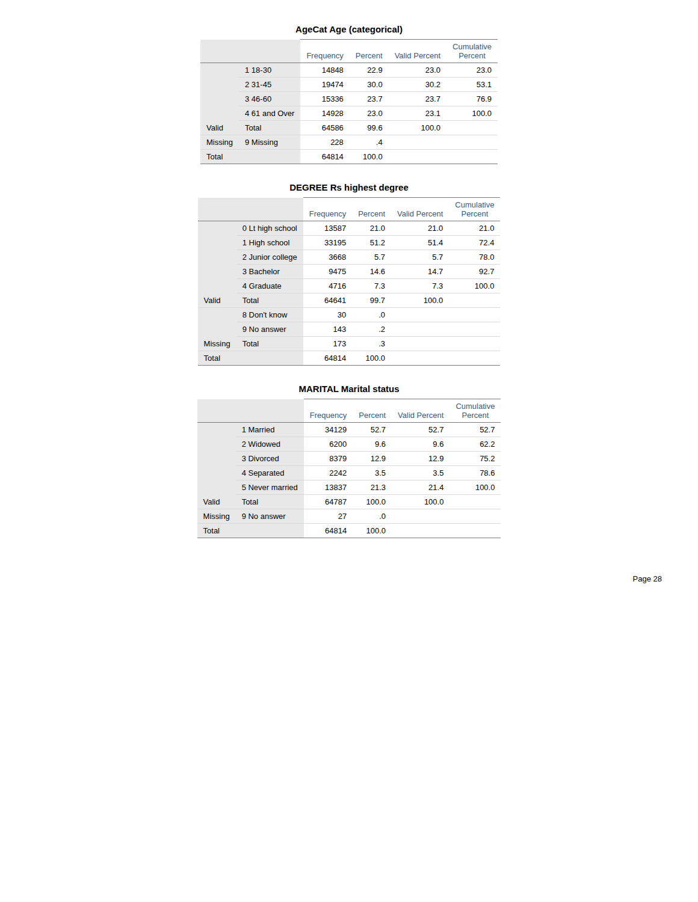AgeCat Age (categorical)
| | Frequency | Percent | Valid Percent | Cumulative Percent |
| --- | --- | --- | --- | --- |
| Valid | 1 18-30 | 14848 | 22.9 | 23.0 | 23.0 |
| 2 31-45 | 19474 | 30.0 | 30.2 | 53.1 |
| 3 46-60 | 15336 | 23.7 | 23.7 | 76.9 |
| 4 61 and Over | 14928 | 23.0 | 23.1 | 100.0 |
| Total | 64586 | 99.6 | 100.0 | |
| Missing | 9 Missing | 228 | .4 | | |
| Total | 64814 | 100.0 | | |
DEGREE Rs highest degree
| | Frequency | Percent | Valid Percent | Cumulative Percent |
| --- | --- | --- | --- | --- |
| Valid | 0 Lt high school | 13587 | 21.0 | 21.0 | 21.0 |
| 1 High school | 33195 | 51.2 | 51.4 | 72.4 |
| 2 Junior college | 3668 | 5.7 | 5.7 | 78.0 |
| 3 Bachelor | 9475 | 14.6 | 14.7 | 92.7 |
| 4 Graduate | 4716 | 7.3 | 7.3 | 100.0 |
| Total | 64641 | 99.7 | 100.0 | |
| Missing | 8 Don't know | 30 | .0 | | |
| 9 No answer | 143 | .2 | | |
| Total | 173 | .3 | | |
| Total | 64814 | 100.0 | | |
MARITAL Marital status
| | Frequency | Percent | Valid Percent | Cumulative Percent |
| --- | --- | --- | --- | --- |
| Valid | 1 Married | 34129 | 52.7 | 52.7 | 52.7 |
| 2 Widowed | 6200 | 9.6 | 9.6 | 62.2 |
| 3 Divorced | 8379 | 12.9 | 12.9 | 75.2 |
| 4 Separated | 2242 | 3.5 | 3.5 | 78.6 |
| 5 Never married | 13837 | 21.3 | 21.4 | 100.0 |
| Total | 64787 | 100.0 | 100.0 | |
| Missing | 9 No answer | 27 | .0 | | |
| Total | 64814 | 100.0 | | |
Page 28